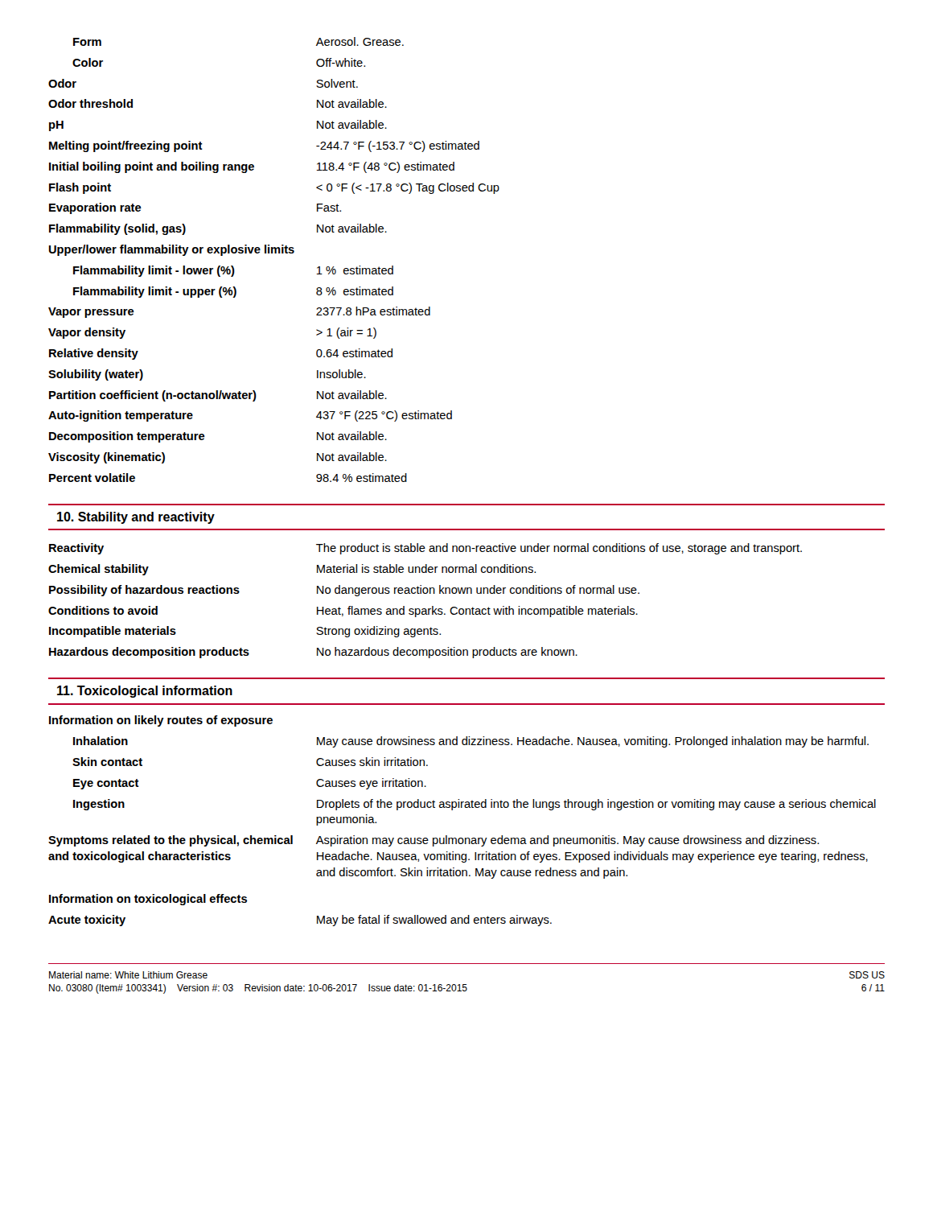| Form | Aerosol. Grease. |
| Color | Off-white. |
| Odor | Solvent. |
| Odor threshold | Not available. |
| pH | Not available. |
| Melting point/freezing point | -244.7 °F (-153.7 °C) estimated |
| Initial boiling point and boiling range | 118.4 °F (48 °C) estimated |
| Flash point | < 0 °F (< -17.8 °C) Tag Closed Cup |
| Evaporation rate | Fast. |
| Flammability (solid, gas) | Not available. |
| Upper/lower flammability or explosive limits |
| Flammability limit - lower (%) | 1 % estimated |
| Flammability limit - upper (%) | 8 % estimated |
| Vapor pressure | 2377.8 hPa estimated |
| Vapor density | > 1 (air = 1) |
| Relative density | 0.64 estimated |
| Solubility (water) | Insoluble. |
| Partition coefficient (n-octanol/water) | Not available. |
| Auto-ignition temperature | 437 °F (225 °C) estimated |
| Decomposition temperature | Not available. |
| Viscosity (kinematic) | Not available. |
| Percent volatile | 98.4 % estimated |
10. Stability and reactivity
| Reactivity | The product is stable and non-reactive under normal conditions of use, storage and transport. |
| Chemical stability | Material is stable under normal conditions. |
| Possibility of hazardous reactions | No dangerous reaction known under conditions of normal use. |
| Conditions to avoid | Heat, flames and sparks. Contact with incompatible materials. |
| Incompatible materials | Strong oxidizing agents. |
| Hazardous decomposition products | No hazardous decomposition products are known. |
11. Toxicological information
Information on likely routes of exposure
| Inhalation | May cause drowsiness and dizziness. Headache. Nausea, vomiting. Prolonged inhalation may be harmful. |
| Skin contact | Causes skin irritation. |
| Eye contact | Causes eye irritation. |
| Ingestion | Droplets of the product aspirated into the lungs through ingestion or vomiting may cause a serious chemical pneumonia. |
| Symptoms related to the physical, chemical and toxicological characteristics | Aspiration may cause pulmonary edema and pneumonitis. May cause drowsiness and dizziness. Headache. Nausea, vomiting. Irritation of eyes. Exposed individuals may experience eye tearing, redness, and discomfort. Skin irritation. May cause redness and pain. |
Information on toxicological effects
| Acute toxicity | May be fatal if swallowed and enters airways. |
Material name: White Lithium Grease No. 03080 (Item# 1003341) Version #: 03 Revision date: 10-06-2017 Issue date: 01-16-2015
SDS US 6 / 11